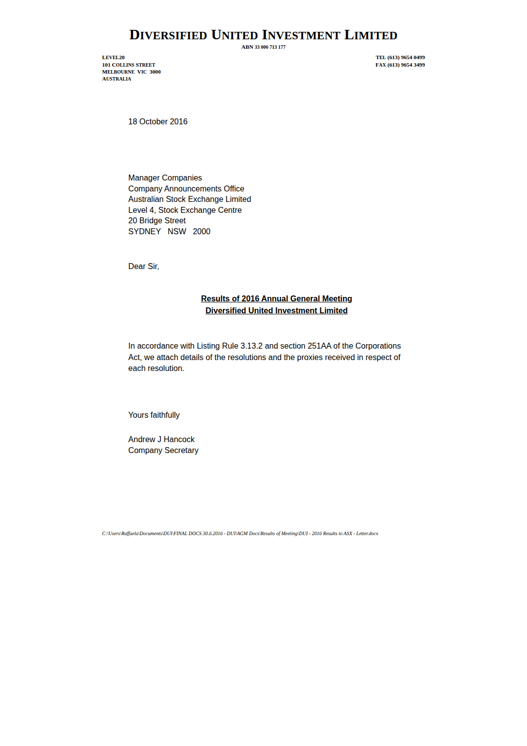DIVERSIFIED UNITED INVESTMENT LIMITED
ABN 33 006 713 177
LEVEL20
101 COLLINS STREET
MELBOURNE VIC 3000
AUSTRALIA
TEL (613) 9654 0499
FAX (613) 9654 3499
18 October 2016
Manager Companies
Company Announcements Office
Australian Stock Exchange Limited
Level 4, Stock Exchange Centre
20 Bridge Street
SYDNEY NSW 2000
Dear Sir,
Results of 2016 Annual General Meeting Diversified United Investment Limited
In accordance with Listing Rule 3.13.2 and section 251AA of the Corporations Act, we attach details of the resolutions and the proxies received in respect of each resolution.
Yours faithfully
Andrew J Hancock
Company Secretary
C:\Users\Raffaela\Documents\DUI\FINAL DOCS 30.6.2016 - DUI\AGM Docs\Results of Meeting\DUI - 2016 Results to ASX - Letter.docx